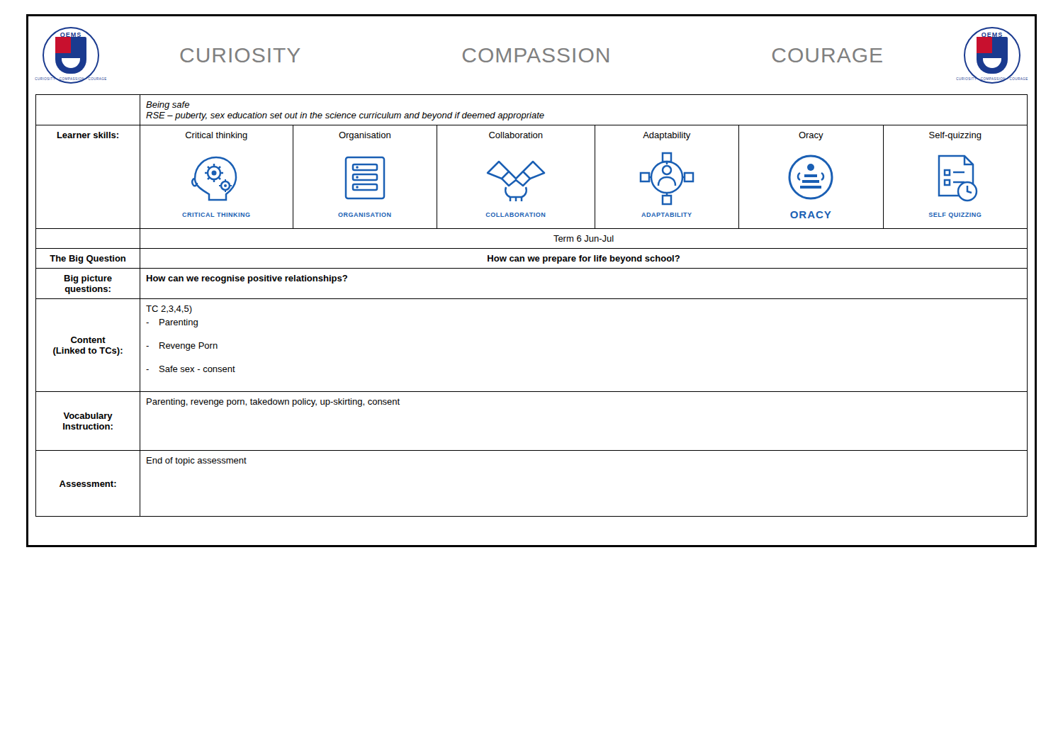QEMS
CURIOSITY · COMPASSION · COURAGE
CURIOSITY COMPASSION COURAGE
QEMS
CURIOSITY · COMPASSION · COURAGE
| | Being safe RSE – puberty, sex education set out in the science curriculum and beyond if deemed appropriate |
| Learner skills: | Critical thinking Critical Thinking | Organisation Organisation | Collaboration Collaboration | Adaptability Adaptability | Oracy ORACY | Self-quizzing Self Quizzing |
| | Term 6 Jun-Jul |
| The Big Question | How can we prepare for life beyond school? |
| Big picture questions: | How can we recognise positive relationships? |
| Content (Linked to TCs): | TC 2,3,4,5) Parenting Revenge Porn Safe sex - consent |
| Vocabulary Instruction: | Parenting, revenge porn, takedown policy, up-skirting, consent |
| Assessment: | End of topic assessment |